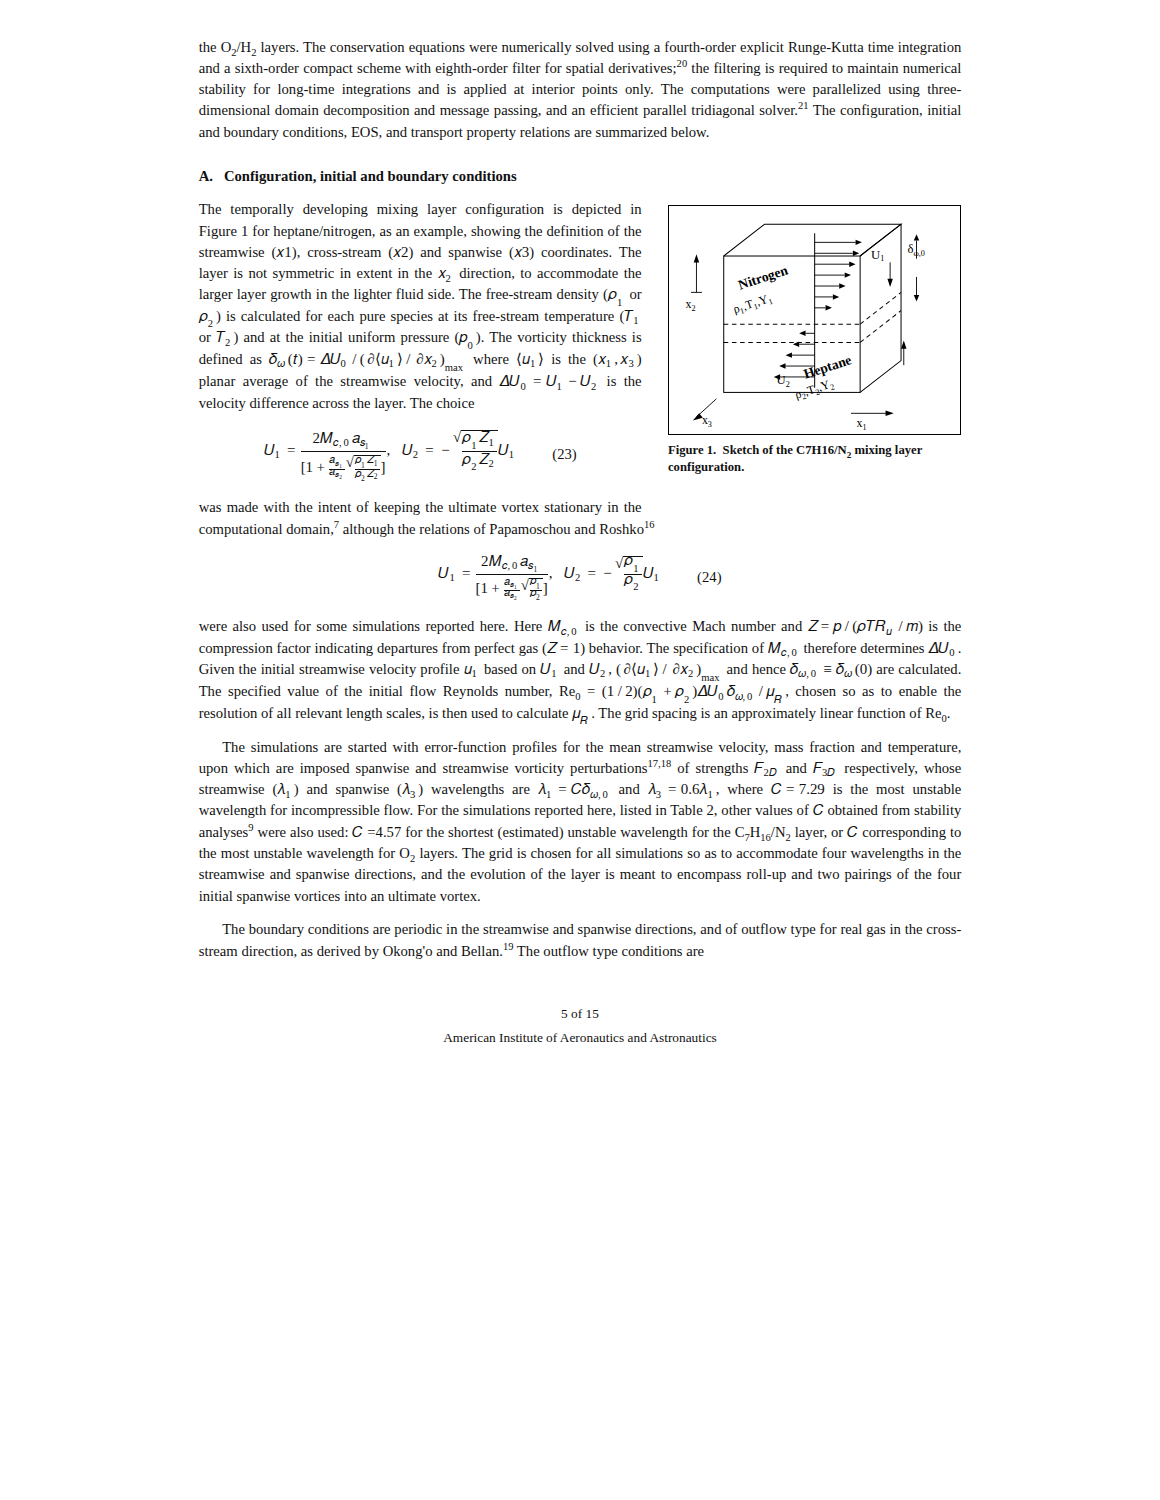the O2/H2 layers. The conservation equations were numerically solved using a fourth-order explicit Runge-Kutta time integration and a sixth-order compact scheme with eighth-order filter for spatial derivatives;20 the filtering is required to maintain numerical stability for long-time integrations and is applied at interior points only. The computations were parallelized using three-dimensional domain decomposition and message passing, and an efficient parallel tridiagonal solver.21 The configuration, initial and boundary conditions, EOS, and transport property relations are summarized below.
A. Configuration, initial and boundary conditions
Nitrogen Heptane ρ1,T1,Y1 ρ2,T2,Y2 U1 δω,0 U2 x2 x3 x1
Figure 1. Sketch of the C7H16/N2 mixing layer configuration.
The temporally developing mixing layer configuration is depicted in Figure 1 for heptane/nitrogen, as an example, showing the definition of the streamwise (x1), cross-stream (x2) and spanwise (x3) coordinates. The layer is not symmetric in extent in the x2 direction, to accommodate the larger layer growth in the lighter fluid side. The free-stream density (ρ1 or ρ2) is calculated for each pure species at its free-stream temperature (T1 or T2) and at the initial uniform pressure (p0). The vorticity thickness is defined as δω(t)=ΔU0/(∂⟨u1⟩/∂x2)max where ⟨u1⟩ is the (x1,x3) planar average of the streamwise velocity, and ΔU0=U1−U2 is the velocity difference across the layer. The choice
U1 = 2Mc,0as1 [ 1+ as1as2 ρ1Z1ρ2Z2 ] , U2 = − ρ1Z1ρ2Z2 U1 (23)
was made with the intent of keeping the ultimate vortex stationary in the computational domain,7 although the relations of Papamoschou and Roshko16
U1 = 2Mc,0as1 [ 1+ as1as2 ρ1ρ2 ] , U2 = − ρ1ρ2 U1 (24)
were also used for some simulations reported here. Here Mc,0 is the convective Mach number and Z=p/(ρTRu/m) is the compression factor indicating departures from perfect gas (Z=1) behavior. The specification of Mc,0 therefore determines ΔU0. Given the initial streamwise velocity profile u1 based on U1 and U2, (∂⟨u1⟩/∂x2)max and hence δω,0≡δω(0) are calculated. The specified value of the initial flow Reynolds number, Re0 = (1/2)(ρ1+ρ2)ΔU0δω,0/μR, chosen so as to enable the resolution of all relevant length scales, is then used to calculate μR. The grid spacing is an approximately linear function of Re0.
The simulations are started with error-function profiles for the mean streamwise velocity, mass fraction and temperature, upon which are imposed spanwise and streamwise vorticity perturbations17,18 of strengths F2D and F3D respectively, whose streamwise (λ1) and spanwise (λ3) wavelengths are λ1=Cδω,0 and λ3=0.6λ1, where C=7.29 is the most unstable wavelength for incompressible flow. For the simulations reported here, listed in Table 2, other values of C obtained from stability analyses9 were also used: C =4.57 for the shortest (estimated) unstable wavelength for the C7H16/N2 layer, or C corresponding to the most unstable wavelength for O2 layers. The grid is chosen for all simulations so as to accommodate four wavelengths in the streamwise and spanwise directions, and the evolution of the layer is meant to encompass roll-up and two pairings of the four initial spanwise vortices into an ultimate vortex.
The boundary conditions are periodic in the streamwise and spanwise directions, and of outflow type for real gas in the cross-stream direction, as derived by Okong'o and Bellan.19 The outflow type conditions are
5 of 15
American Institute of Aeronautics and Astronautics